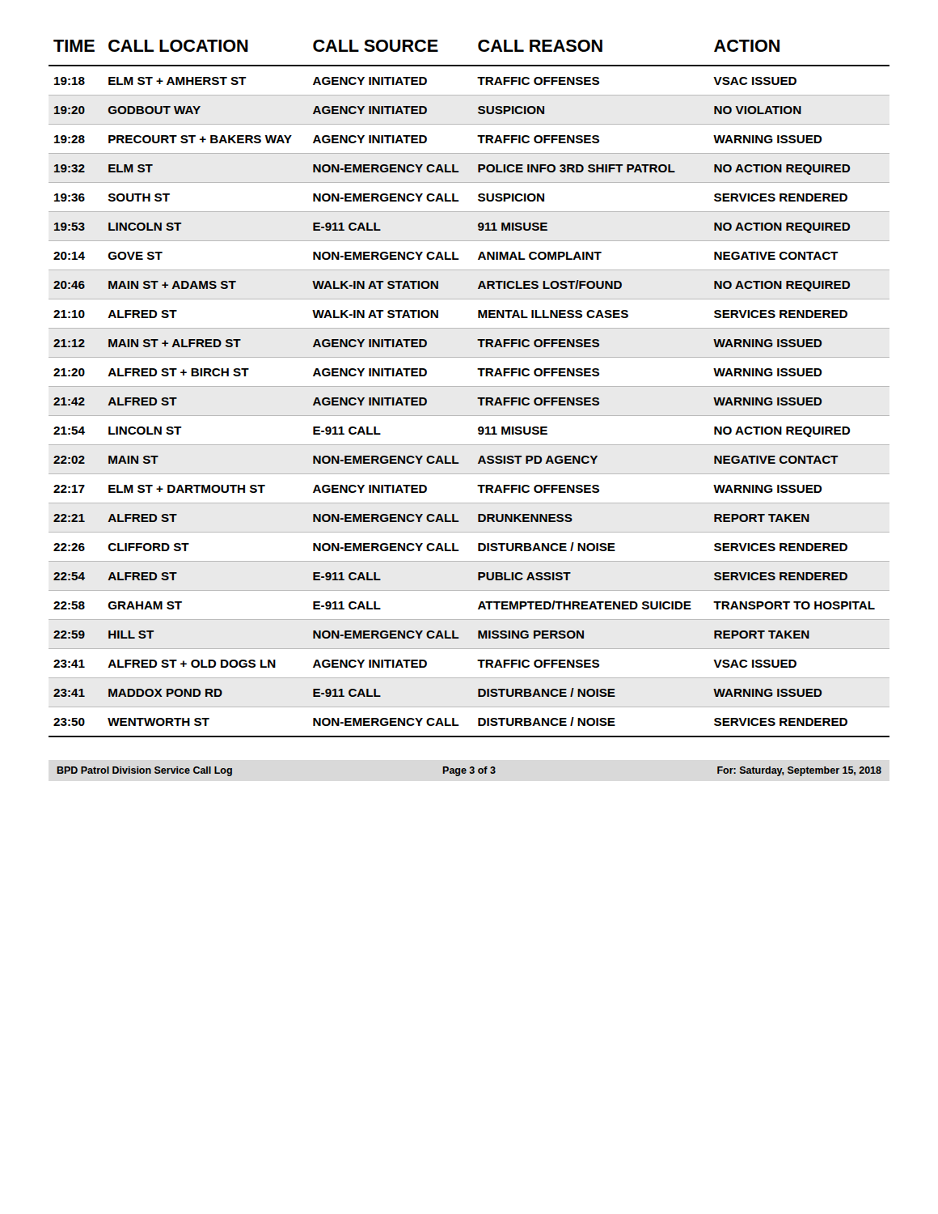| TIME | CALL LOCATION | CALL SOURCE | CALL REASON | ACTION |
| --- | --- | --- | --- | --- |
| 19:18 | ELM ST + AMHERST ST | AGENCY INITIATED | TRAFFIC OFFENSES | VSAC ISSUED |
| 19:20 | GODBOUT WAY | AGENCY INITIATED | SUSPICION | NO VIOLATION |
| 19:28 | PRECOURT ST + BAKERS WAY | AGENCY INITIATED | TRAFFIC OFFENSES | WARNING ISSUED |
| 19:32 | ELM ST | NON-EMERGENCY CALL | POLICE INFO 3RD SHIFT PATROL | NO ACTION REQUIRED |
| 19:36 | SOUTH ST | NON-EMERGENCY CALL | SUSPICION | SERVICES RENDERED |
| 19:53 | LINCOLN ST | E-911 CALL | 911 MISUSE | NO ACTION REQUIRED |
| 20:14 | GOVE ST | NON-EMERGENCY CALL | ANIMAL COMPLAINT | NEGATIVE CONTACT |
| 20:46 | MAIN ST + ADAMS ST | WALK-IN AT STATION | ARTICLES LOST/FOUND | NO ACTION REQUIRED |
| 21:10 | ALFRED ST | WALK-IN AT STATION | MENTAL ILLNESS CASES | SERVICES RENDERED |
| 21:12 | MAIN ST + ALFRED ST | AGENCY INITIATED | TRAFFIC OFFENSES | WARNING ISSUED |
| 21:20 | ALFRED ST + BIRCH ST | AGENCY INITIATED | TRAFFIC OFFENSES | WARNING ISSUED |
| 21:42 | ALFRED ST | AGENCY INITIATED | TRAFFIC OFFENSES | WARNING ISSUED |
| 21:54 | LINCOLN ST | E-911 CALL | 911 MISUSE | NO ACTION REQUIRED |
| 22:02 | MAIN ST | NON-EMERGENCY CALL | ASSIST PD AGENCY | NEGATIVE CONTACT |
| 22:17 | ELM ST + DARTMOUTH ST | AGENCY INITIATED | TRAFFIC OFFENSES | WARNING ISSUED |
| 22:21 | ALFRED ST | NON-EMERGENCY CALL | DRUNKENNESS | REPORT TAKEN |
| 22:26 | CLIFFORD ST | NON-EMERGENCY CALL | DISTURBANCE / NOISE | SERVICES RENDERED |
| 22:54 | ALFRED ST | E-911 CALL | PUBLIC ASSIST | SERVICES RENDERED |
| 22:58 | GRAHAM ST | E-911 CALL | ATTEMPTED/THREATENED SUICIDE | TRANSPORT TO HOSPITAL |
| 22:59 | HILL ST | NON-EMERGENCY CALL | MISSING PERSON | REPORT TAKEN |
| 23:41 | ALFRED ST + OLD DOGS LN | AGENCY INITIATED | TRAFFIC OFFENSES | VSAC ISSUED |
| 23:41 | MADDOX POND RD | E-911 CALL | DISTURBANCE / NOISE | WARNING ISSUED |
| 23:50 | WENTWORTH ST | NON-EMERGENCY CALL | DISTURBANCE / NOISE | SERVICES RENDERED |
BPD Patrol Division Service Call Log Page 3 of 3 For: Saturday, September 15, 2018